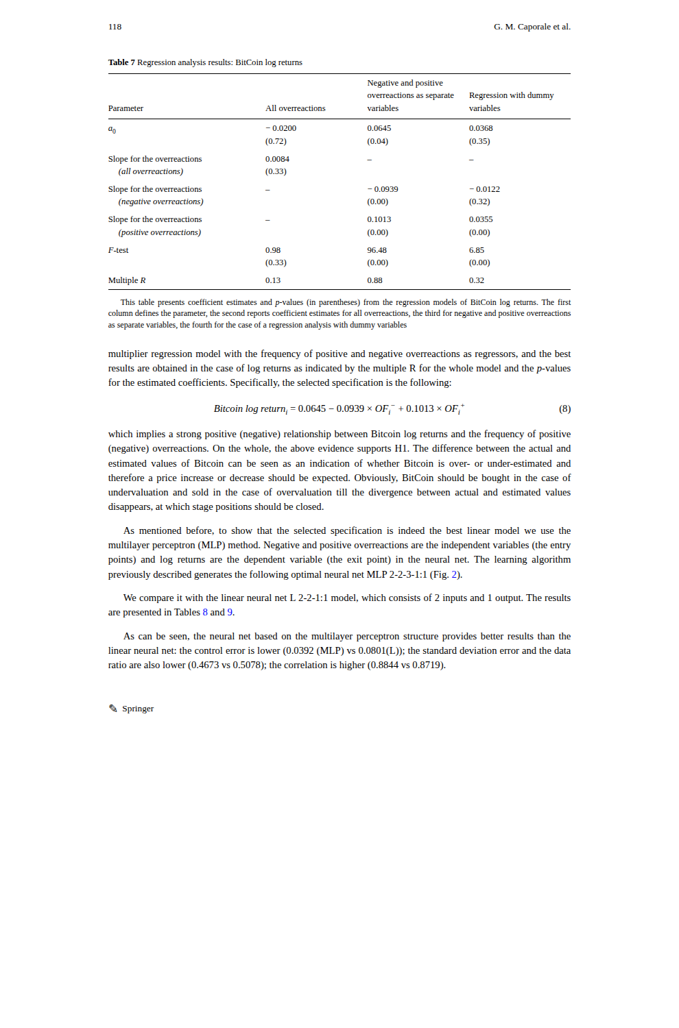118 G. M. Caporale et al.
Table 7 Regression analysis results: BitCoin log returns
| Parameter | All overreactions | Negative and positive overreactions as separate variables | Regression with dummy variables |
| --- | --- | --- | --- |
| a 0 | − 0.0200 (0.72) | 0.0645 (0.04) | 0.0368 (0.35) |
| Slope for the overreactions (all overreactions) | 0.0084 (0.33) | – | – |
| Slope for the overreactions (negative overreactions) | – | − 0.0939 (0.00) | − 0.0122 (0.32) |
| Slope for the overreactions (positive overreactions) | – | 0.1013 (0.00) | 0.0355 (0.00) |
| F -test | 0.98 (0.33) | 96.48 (0.00) | 6.85 (0.00) |
| Multiple R | 0.13 | 0.88 | 0.32 |
This table presents coefficient estimates and p-values (in parentheses) from the regression models of BitCoin log returns. The first column defines the parameter, the second reports coefficient estimates for all overreactions, the third for negative and positive overreactions as separate variables, the fourth for the case of a regression analysis with dummy variables
multiplier regression model with the frequency of positive and negative overreactions as regressors, and the best results are obtained in the case of log returns as indicated by the multiple R for the whole model and the p-values for the estimated coefficients. Specifically, the selected specification is the following:
Bitcoin log returni = 0.0645 − 0.0939 × OFi− + 0.1013 × OFi+ (8)
which implies a strong positive (negative) relationship between Bitcoin log returns and the frequency of positive (negative) overreactions. On the whole, the above evidence supports H1. The difference between the actual and estimated values of Bitcoin can be seen as an indication of whether Bitcoin is over- or under-estimated and therefore a price increase or decrease should be expected. Obviously, BitCoin should be bought in the case of undervaluation and sold in the case of overvaluation till the divergence between actual and estimated values disappears, at which stage positions should be closed.
As mentioned before, to show that the selected specification is indeed the best linear model we use the multilayer perceptron (MLP) method. Negative and positive overreactions are the independent variables (the entry points) and log returns are the dependent variable (the exit point) in the neural net. The learning algorithm previously described generates the following optimal neural net MLP 2-2-3-1:1 (Fig. 2).
We compare it with the linear neural net L 2-2-1:1 model, which consists of 2 inputs and 1 output. The results are presented in Tables 8 and 9.
As can be seen, the neural net based on the multilayer perceptron structure provides better results than the linear neural net: the control error is lower (0.0392 (MLP) vs 0.0801(L)); the standard deviation error and the data ratio are also lower (0.4673 vs 0.5078); the correlation is higher (0.8844 vs 0.8719).
✎ Springer